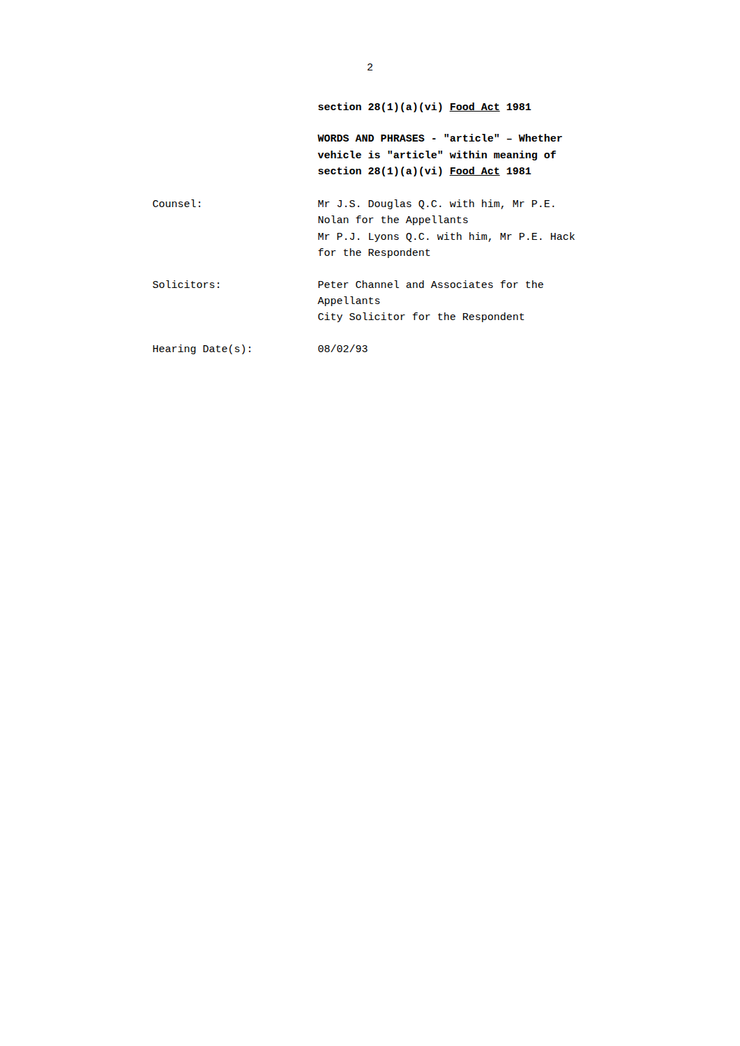2
section 28(1)(a)(vi) Food Act 1981
WORDS AND PHRASES - "article" – Whether vehicle is "article" within meaning of section 28(1)(a)(vi) Food Act 1981
| Counsel: | Mr J.S. Douglas Q.C. with him, Mr P.E. Nolan for the Appellants Mr P.J. Lyons Q.C. with him, Mr P.E. Hack for the Respondent |
| Solicitors: | Peter Channel and Associates for the Appellants City Solicitor for the Respondent |
| Hearing Date(s): | 08/02/93 |